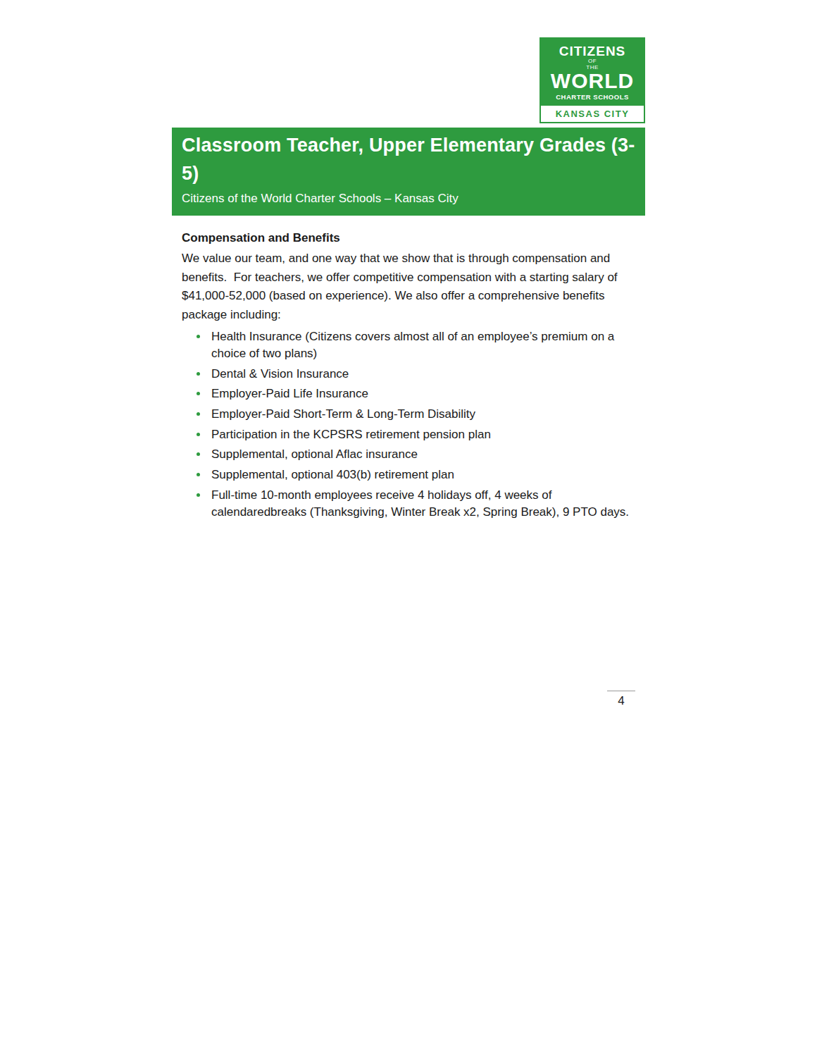CITIZENS
OF
THE
WORLD
CHARTER SCHOOLS
KANSAS CITY
Classroom Teacher, Upper Elementary Grades (3-5)
Citizens of the World Charter Schools – Kansas City
Compensation and Benefits
We value our team, and one way that we show that is through compensation and
benefits. For teachers, we offer competitive compensation with a starting salary of
$41,000-52,000 (based on experience). We also offer a comprehensive benefits
package including:
Health Insurance (Citizens covers almost all of an employee’s premium on a choice of two plans)
Dental & Vision Insurance
Employer-Paid Life Insurance
Employer-Paid Short-Term & Long-Term Disability
Participation in the KCPSRS retirement pension plan
Supplemental, optional Aflac insurance
Supplemental, optional 403(b) retirement plan
Full-time 10-month employees receive 4 holidays off, 4 weeks of calendaredbreaks (Thanksgiving, Winter Break x2, Spring Break), 9 PTO days.
4